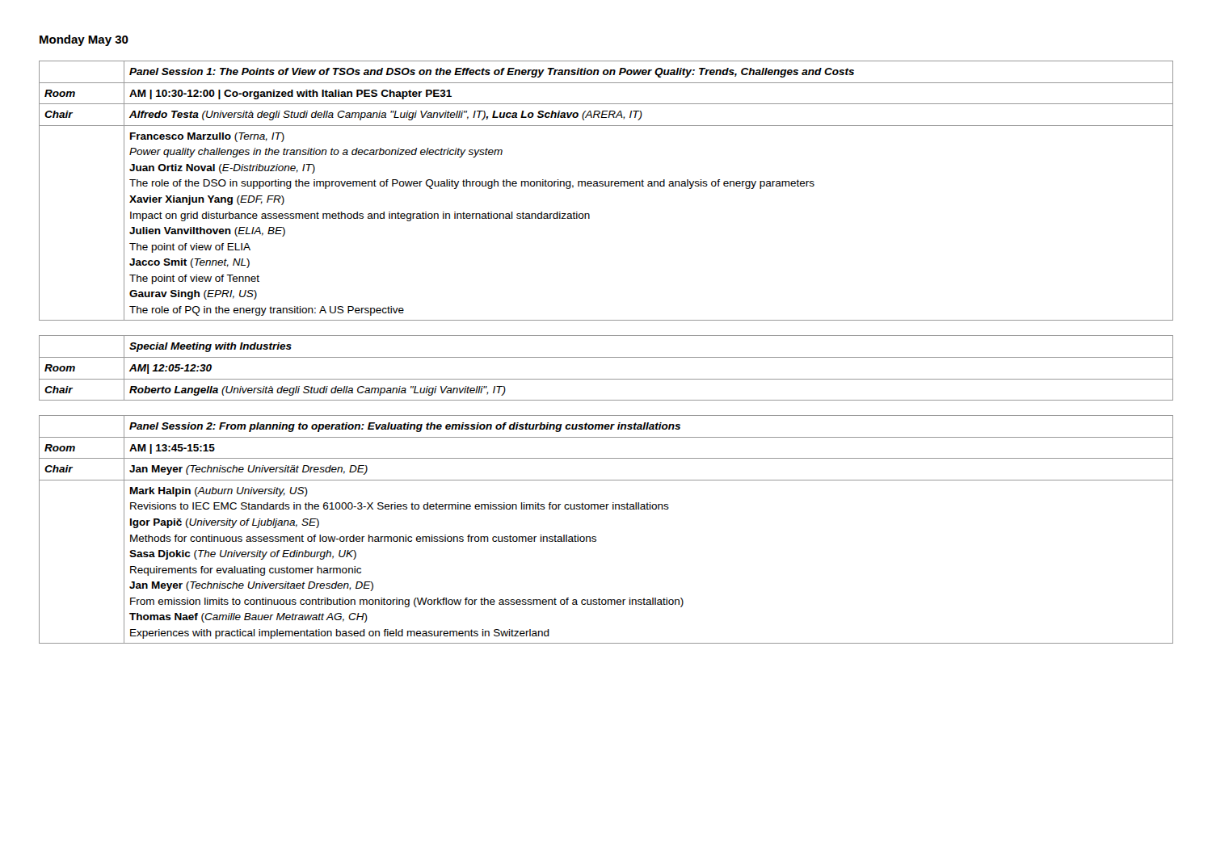Monday May 30
| | Panel Session 1: The Points of View of TSOs and DSOs on the Effects of Energy Transition on Power Quality: Trends, Challenges and Costs |
| Room | AM / 10:30-12:00 / Co-organized with Italian PES Chapter PE31 |
| Chair | Alfredo Testa (Università degli Studi della Campania "Luigi Vanvitelli", IT) , Luca Lo Schiavo (ARERA, IT) |
| | Francesco Marzullo ( Terna, IT ) Power quality challenges in the transition to a decarbonized electricity system Juan Ortiz Noval ( E-Distribuzione, IT ) The role of the DSO in supporting the improvement of Power Quality through the monitoring, measurement and analysis of energy parameters Xavier Xianjun Yang ( EDF, FR ) Impact on grid disturbance assessment methods and integration in international standardization Julien Vanvilthoven ( ELIA, BE ) The point of view of ELIA Jacco Smit ( Tennet, NL ) The point of view of Tennet Gaurav Singh ( EPRI, US ) The role of PQ in the energy transition: A US Perspective |
| | Special Meeting with Industries |
| Room | AM/ 12:05-12:30 |
| Chair | Roberto Langella (Università degli Studi della Campania "Luigi Vanvitelli", IT) |
| | Panel Session 2: From planning to operation: Evaluating the emission of disturbing customer installations |
| Room | AM / 13:45-15:15 |
| Chair | Jan Meyer (Technische Universität Dresden, DE) |
| | Mark Halpin ( Auburn University, US ) Revisions to IEC EMC Standards in the 61000-3-X Series to determine emission limits for customer installations Igor Papič ( University of Ljubljana, SE ) Methods for continuous assessment of low-order harmonic emissions from customer installations Sasa Djokic ( The University of Edinburgh, UK ) Requirements for evaluating customer harmonic Jan Meyer ( Technische Universitaet Dresden, DE ) From emission limits to continuous contribution monitoring (Workflow for the assessment of a customer installation) Thomas Naef ( Camille Bauer Metrawatt AG, CH ) Experiences with practical implementation based on field measurements in Switzerland |